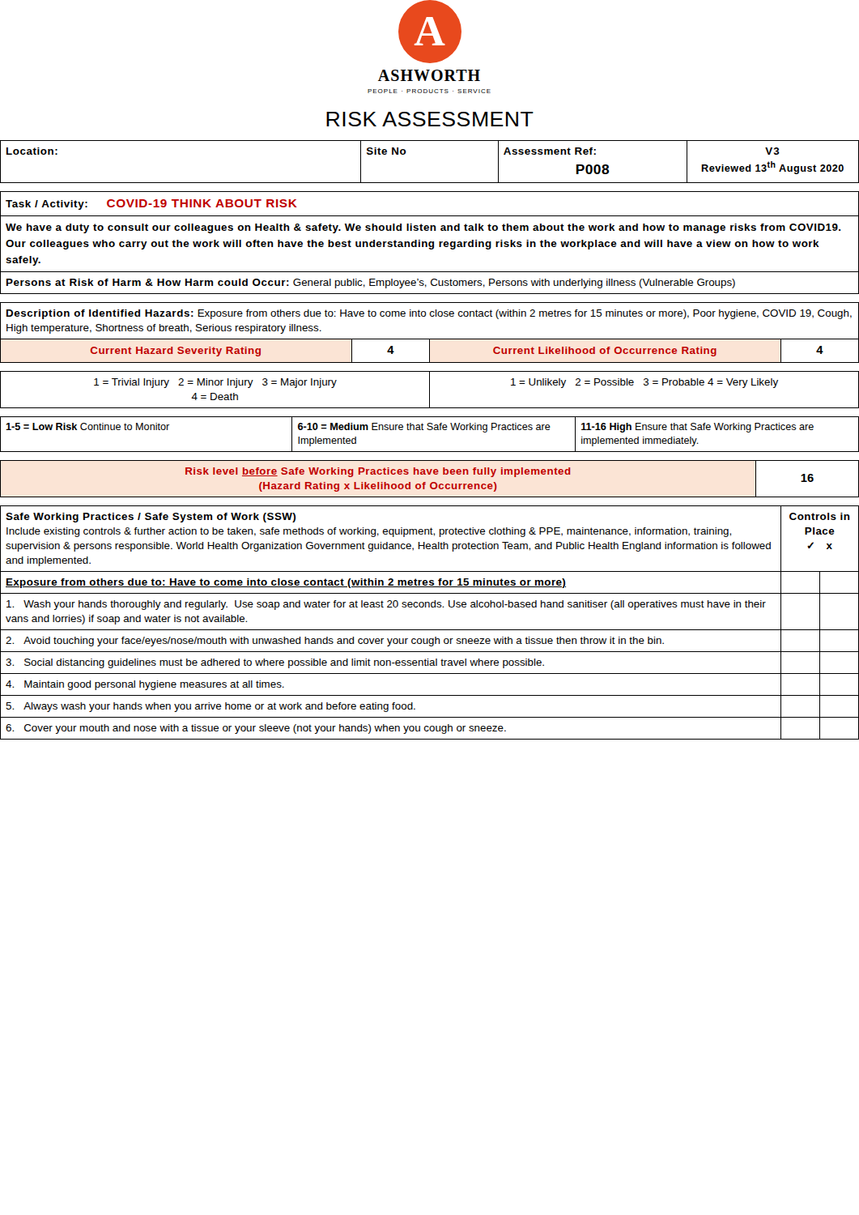A
ASHWORTH
PEOPLE · PRODUCTS · SERVICE
RISK ASSESSMENT
| Location: | Site No | Assessment Ref: P008 | V3 Reviewed 13 th August 2020 |
| Task / Activity: COVID-19 THINK ABOUT RISK |
| We have a duty to consult our colleagues on Health & safety. We should listen and talk to them about the work and how to manage risks from COVID19. Our colleagues who carry out the work will often have the best understanding regarding risks in the workplace and will have a view on how to work safely. |
| Persons at Risk of Harm & How Harm could Occur: General public, Employee’s, Customers, Persons with underlying illness (Vulnerable Groups) |
| Description of Identified Hazards: Exposure from others due to: Have to come into close contact (within 2 metres for 15 minutes or more), Poor hygiene, COVID 19, Cough, High temperature, Shortness of breath, Serious respiratory illness. |
| Current Hazard Severity Rating | 4 | Current Likelihood of Occurrence Rating | 4 |
| 1 = Trivial Injury 2 = Minor Injury 3 = Major Injury 4 = Death | 1 = Unlikely 2 = Possible 3 = Probable 4 = Very Likely |
| 1-5 = Low Risk Continue to Monitor | 6-10 = Medium Ensure that Safe Working Practices are Implemented | 11-16 High Ensure that Safe Working Practices are implemented immediately. |
| Risk level before Safe Working Practices have been fully implemented (Hazard Rating x Likelihood of Occurrence) | 16 |
| Safe Working Practices / Safe System of Work (SSW) Include existing controls & further action to be taken, safe methods of working, equipment, protective clothing & PPE, maintenance, information, training, supervision & persons responsible. World Health Organization Government guidance, Health protection Team, and Public Health England information is followed and implemented. | Controls in Place ✓ x |
| Exposure from others due to: Have to come into close contact (within 2 metres for 15 minutes or more) | | |
| 1. Wash your hands thoroughly and regularly. Use soap and water for at least 20 seconds. Use alcohol-based hand sanitiser (all operatives must have in their vans and lorries) if soap and water is not available. | | |
| 2. Avoid touching your face/eyes/nose/mouth with unwashed hands and cover your cough or sneeze with a tissue then throw it in the bin. | | |
| 3. Social distancing guidelines must be adhered to where possible and limit non-essential travel where possible. | | |
| 4. Maintain good personal hygiene measures at all times. | | |
| 5. Always wash your hands when you arrive home or at work and before eating food. | | |
| 6. Cover your mouth and nose with a tissue or your sleeve (not your hands) when you cough or sneeze. | | |